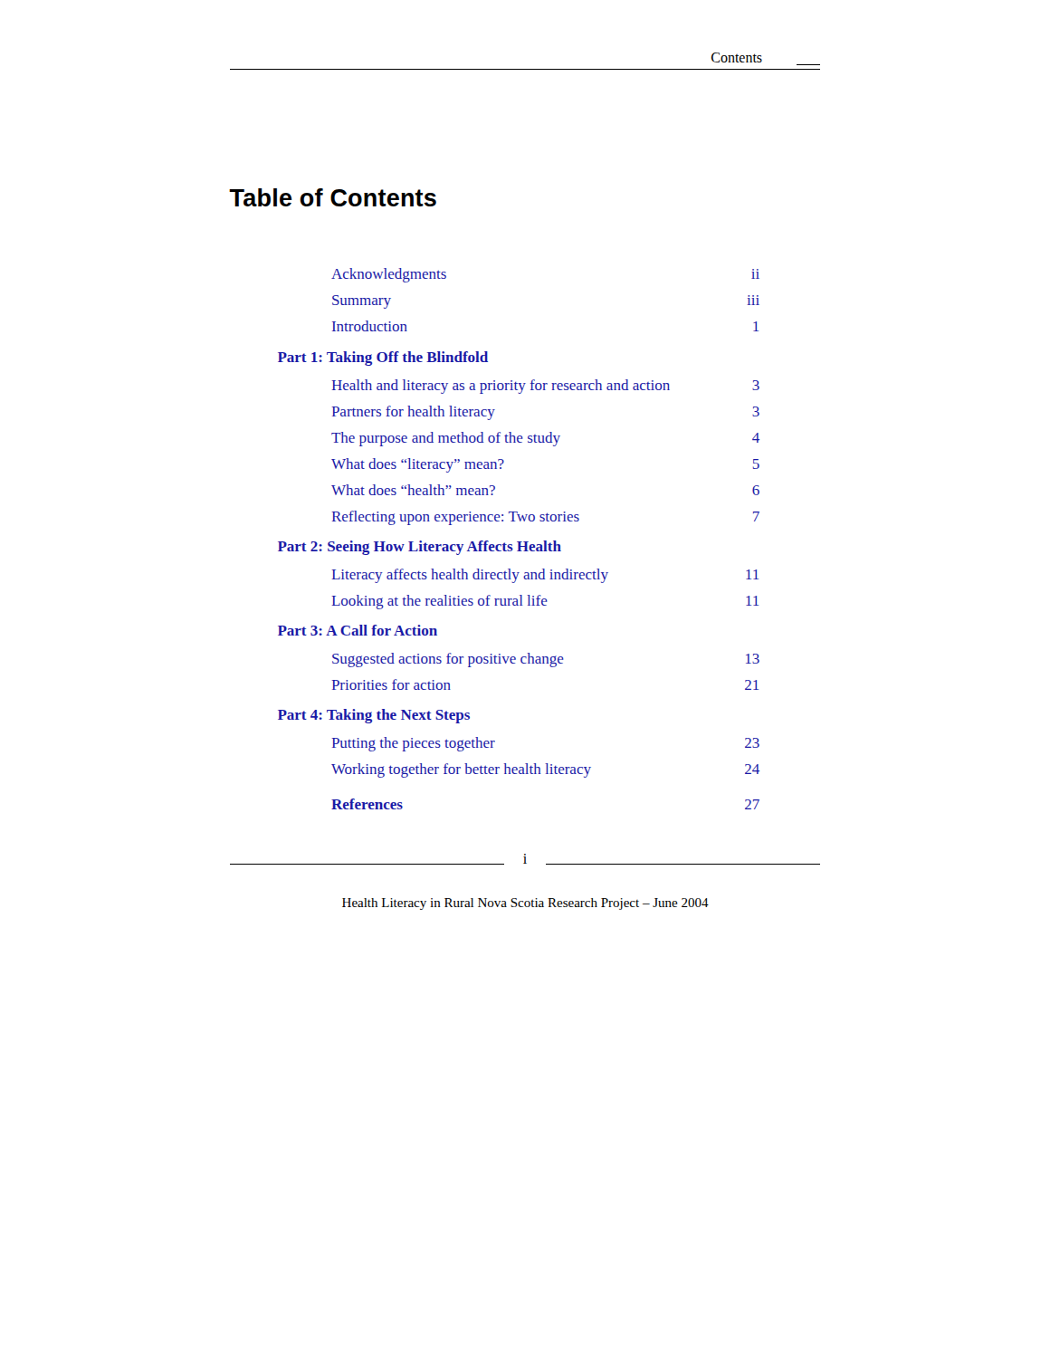Contents
Table of Contents
Acknowledgments ii
Summary iii
Introduction 1
Part 1: Taking Off the Blindfold
Health and literacy as a priority for research and action 3
Partners for health literacy 3
The purpose and method of the study 4
What does “literacy” mean? 5
What does “health” mean? 6
Reflecting upon experience: Two stories 7
Part 2: Seeing How Literacy Affects Health
Literacy affects health directly and indirectly 11
Looking at the realities of rural life 11
Part 3: A Call for Action
Suggested actions for positive change 13
Priorities for action 21
Part 4: Taking the Next Steps
Putting the pieces together 23
Working together for better health literacy 24
References 27
i
Health Literacy in Rural Nova Scotia Research Project – June 2004